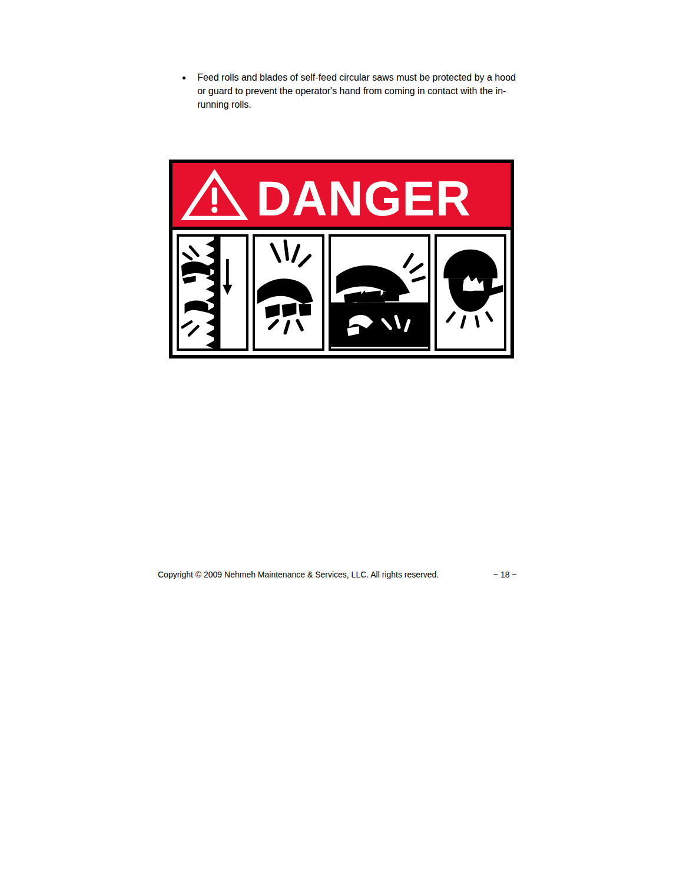Feed rolls and blades of self-feed circular saws must be protected by a hood or guard to prevent the operator's hand from coming in contact with the in-running rolls.
DANGER
Copyright © 2009 Nehmeh Maintenance & Services, LLC. All rights reserved.
~ 18 ~